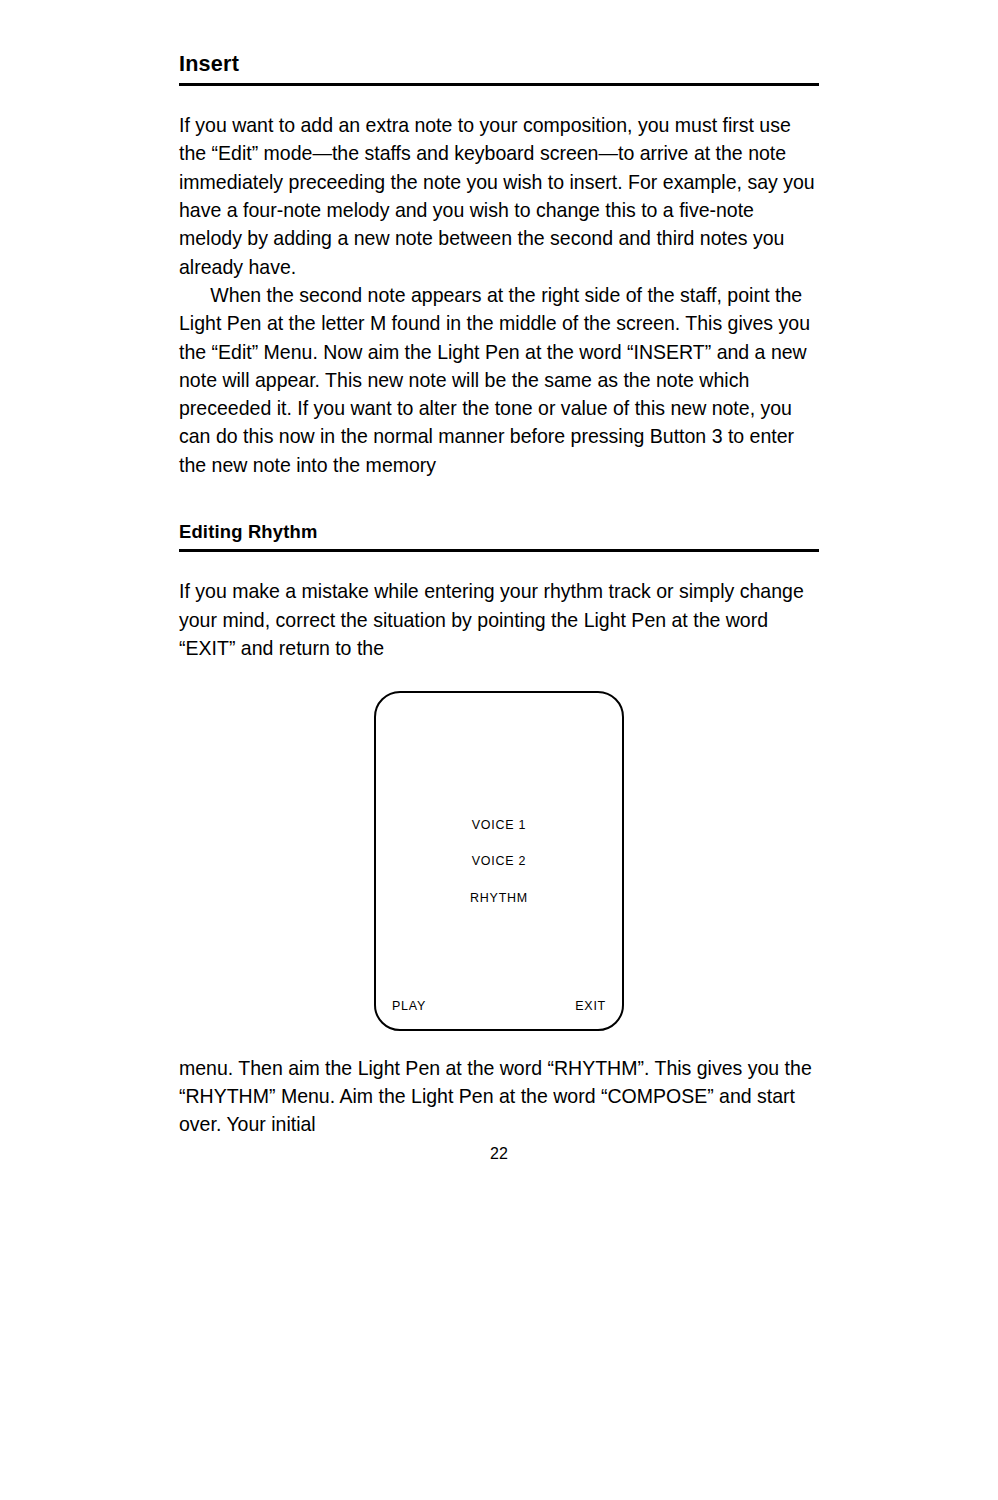Insert
If you want to add an extra note to your composition, you must first use the “Edit” mode—the staffs and keyboard screen—to arrive at the note immediately preceeding the note you wish to insert. For example, say you have a four-note melody and you wish to change this to a five-note melody by adding a new note between the second and third notes you already have.
When the second note appears at the right side of the staff, point the Light Pen at the letter M found in the middle of the screen. This gives you the “Edit” Menu. Now aim the Light Pen at the word “INSERT” and a new note will appear. This new note will be the same as the note which preceeded it. If you want to alter the tone or value of this new note, you can do this now in the normal manner before pressing Button 3 to enter the new note into the memory
Editing Rhythm
If you make a mistake while entering your rhythm track or simply change your mind, correct the situation by pointing the Light Pen at the word “EXIT” and return to the
VOICE 1
VOICE 2
RHYTHM
PLAY EXIT
menu. Then aim the Light Pen at the word “RHYTHM”. This gives you the “RHYTHM” Menu. Aim the Light Pen at the word “COMPOSE” and start over. Your initial
22